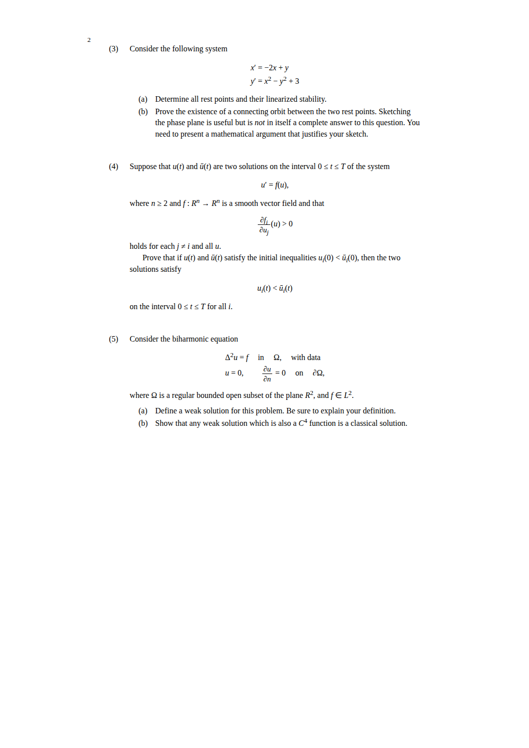2
Consider the following system
x′ = −2x + y y′ = x2 − y2 + 3
Determine all rest points and their linearized stability.
Prove the existence of a connecting orbit between the two rest points. Sketching the phase plane is useful but is not in itself a complete answer to this question. You need to present a mathematical argument that justifies your sketch.
Suppose that u(t) and ū(t) are two solutions on the interval 0 ≤ t ≤ T of the system
u′ = f(u),
where n ≥ 2 and f : Rn → Rn is a smooth vector field and that
∂fi∂uj(u) > 0
holds for each j ≠ i and all u.
Prove that if u(t) and ū(t) satisfy the initial inequalities ui(0) < ūi(0), then the two solutions satisfy
ui(t) < ūi(t)
on the interval 0 ≤ t ≤ T for all i.
Consider the biharmonic equation
Δ2u = f in Ω, with data u = 0, ∂u∂n = 0 on ∂Ω,
where Ω is a regular bounded open subset of the plane R2, and f ∈ L2.
Define a weak solution for this problem. Be sure to explain your definition.
Show that any weak solution which is also a C4 function is a classical solution.